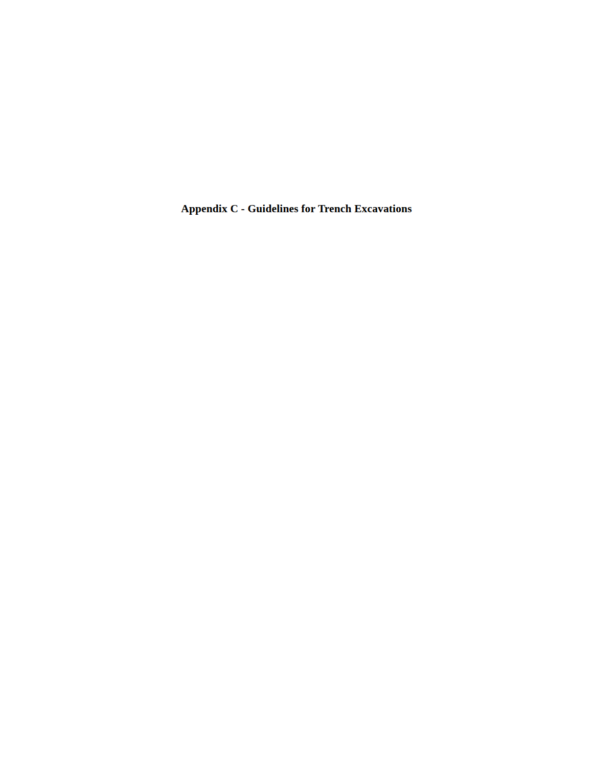Appendix C - Guidelines for Trench Excavations